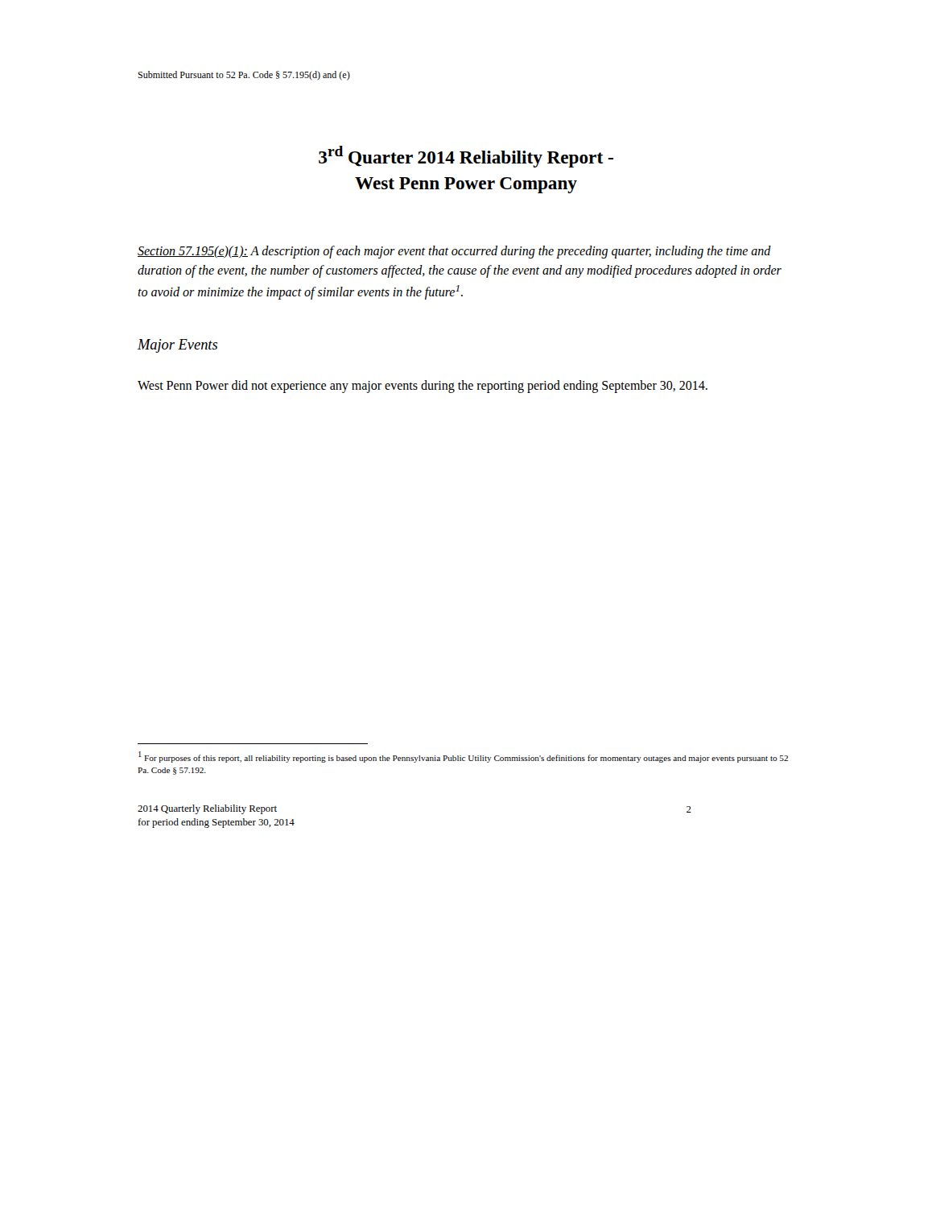Submitted Pursuant to 52 Pa. Code § 57.195(d) and (e)
3rd Quarter 2014 Reliability Report -
West Penn Power Company
Section 57.195(e)(1): A description of each major event that occurred during the preceding quarter, including the time and duration of the event, the number of customers affected, the cause of the event and any modified procedures adopted in order to avoid or minimize the impact of similar events in the future1.
Major Events
West Penn Power did not experience any major events during the reporting period ending September 30, 2014.
1 For purposes of this report, all reliability reporting is based upon the Pennsylvania Public Utility Commission's definitions for momentary outages and major events pursuant to 52 Pa. Code § 57.192.
2014 Quarterly Reliability Report
for period ending September 30, 2014
2